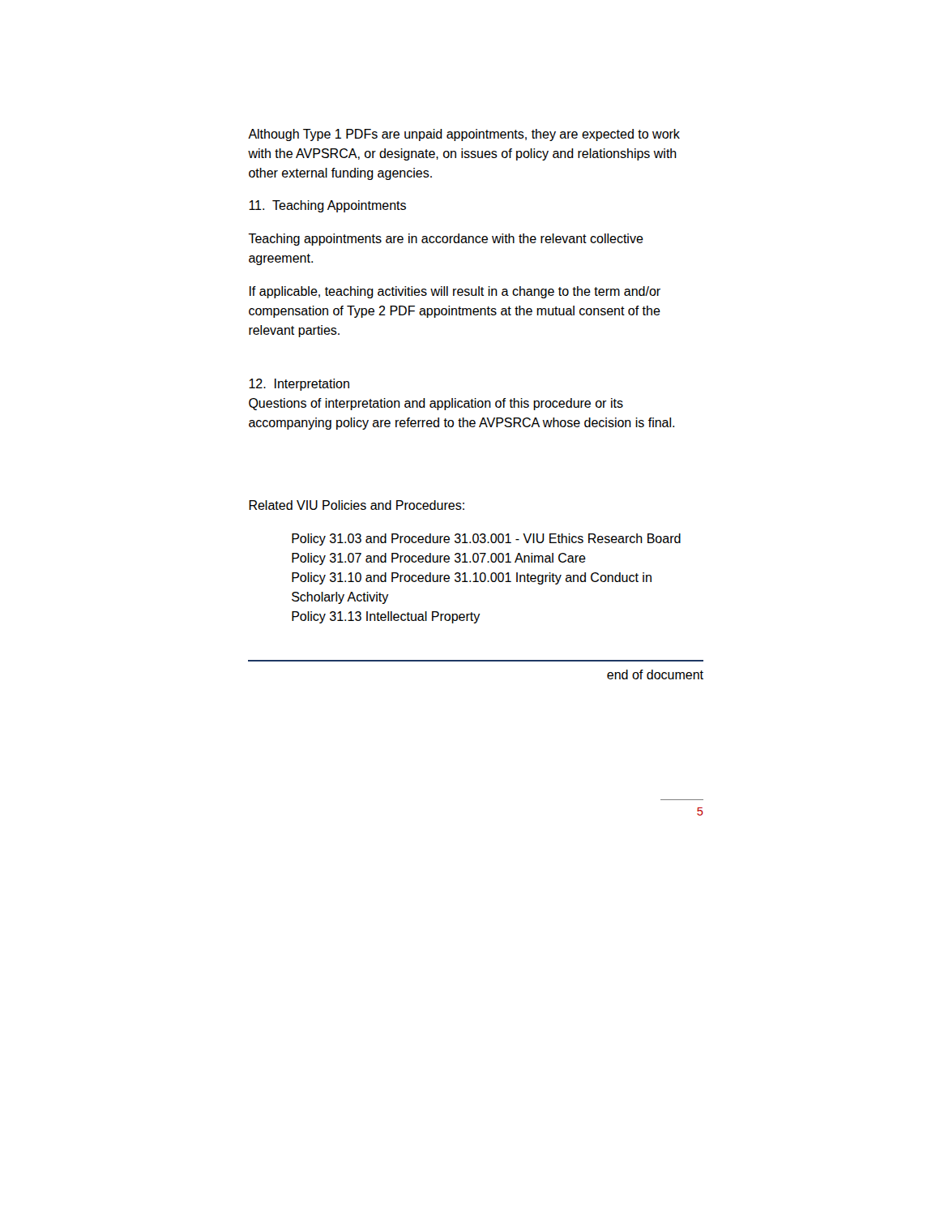Although Type 1 PDFs are unpaid appointments, they are expected to work with the AVPSRCA, or designate, on issues of policy and relationships with other external funding agencies.
11. Teaching Appointments
Teaching appointments are in accordance with the relevant collective agreement.
If applicable, teaching activities will result in a change to the term and/or compensation of Type 2 PDF appointments at the mutual consent of the relevant parties.
12. Interpretation
Questions of interpretation and application of this procedure or its accompanying policy are referred to the AVPSRCA whose decision is final.
Related VIU Policies and Procedures:
Policy 31.03 and Procedure 31.03.001 - VIU Ethics Research Board
Policy 31.07 and Procedure 31.07.001 Animal Care
Policy 31.10 and Procedure 31.10.001 Integrity and Conduct in Scholarly Activity
Policy 31.13 Intellectual Property
end of document
5